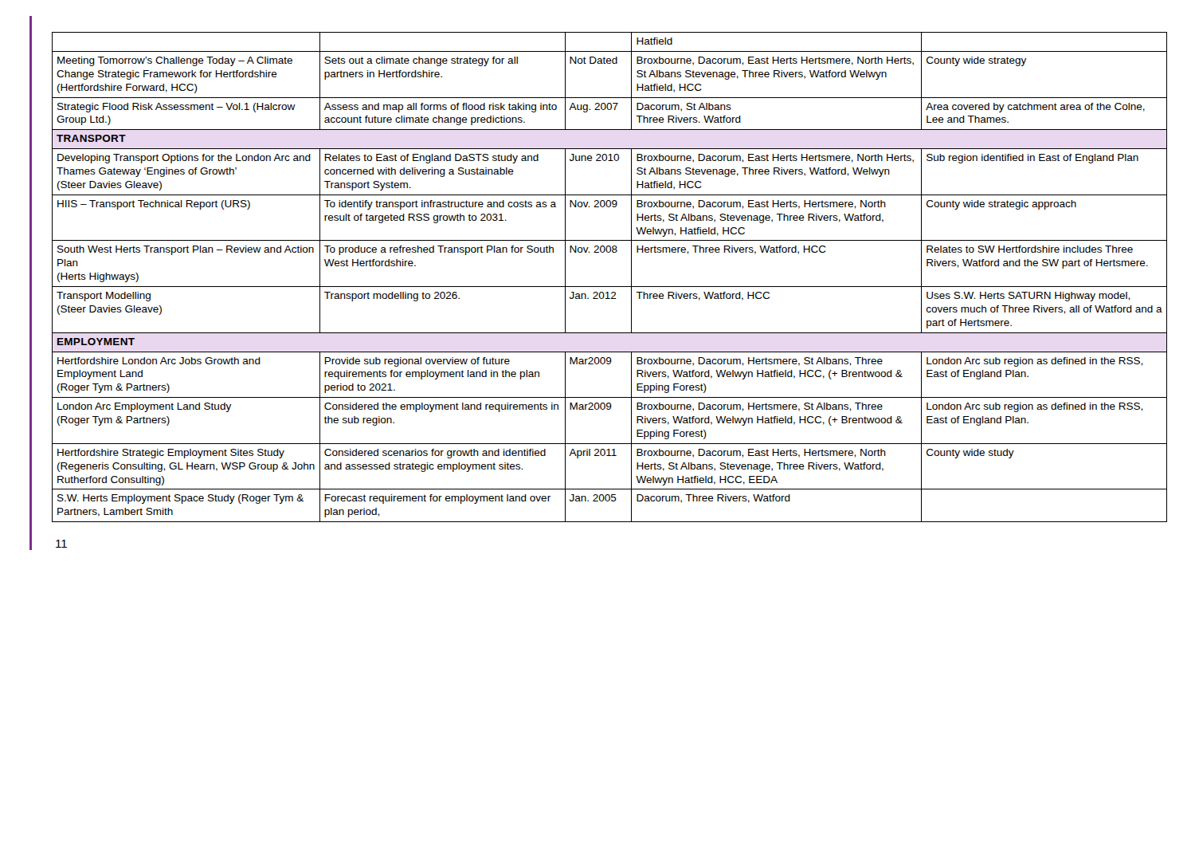| | | | Hatfield | |
| Meeting Tomorrow’s Challenge Today – A Climate Change Strategic Framework for Hertfordshire (Hertfordshire Forward, HCC) | Sets out a climate change strategy for all partners in Hertfordshire. | Not Dated | Broxbourne, Dacorum, East Herts Hertsmere, North Herts, St Albans Stevenage, Three Rivers, Watford Welwyn Hatfield, HCC | County wide strategy |
| Strategic Flood Risk Assessment – Vol.1 (Halcrow Group Ltd.) | Assess and map all forms of flood risk taking into account future climate change predictions. | Aug. 2007 | Dacorum, St Albans Three Rivers. Watford | Area covered by catchment area of the Colne, Lee and Thames. |
| TRANSPORT |
| Developing Transport Options for the London Arc and Thames Gateway ‘Engines of Growth’ (Steer Davies Gleave) | Relates to East of England DaSTS study and concerned with delivering a Sustainable Transport System. | June 2010 | Broxbourne, Dacorum, East Herts Hertsmere, North Herts, St Albans Stevenage, Three Rivers, Watford, Welwyn Hatfield, HCC | Sub region identified in East of England Plan |
| HIIS – Transport Technical Report (URS) | To identify transport infrastructure and costs as a result of targeted RSS growth to 2031. | Nov. 2009 | Broxbourne, Dacorum, East Herts, Hertsmere, North Herts, St Albans, Stevenage, Three Rivers, Watford, Welwyn, Hatfield, HCC | County wide strategic approach |
| South West Herts Transport Plan – Review and Action Plan (Herts Highways) | To produce a refreshed Transport Plan for South West Hertfordshire. | Nov. 2008 | Hertsmere, Three Rivers, Watford, HCC | Relates to SW Hertfordshire includes Three Rivers, Watford and the SW part of Hertsmere. |
| Transport Modelling (Steer Davies Gleave) | Transport modelling to 2026. | Jan. 2012 | Three Rivers, Watford, HCC | Uses S.W. Herts SATURN Highway model, covers much of Three Rivers, all of Watford and a part of Hertsmere. |
| EMPLOYMENT |
| Hertfordshire London Arc Jobs Growth and Employment Land (Roger Tym & Partners) | Provide sub regional overview of future requirements for employment land in the plan period to 2021. | Mar2009 | Broxbourne, Dacorum, Hertsmere, St Albans, Three Rivers, Watford, Welwyn Hatfield, HCC, (+ Brentwood & Epping Forest) | London Arc sub region as defined in the RSS, East of England Plan. |
| London Arc Employment Land Study (Roger Tym & Partners) | Considered the employment land requirements in the sub region. | Mar2009 | Broxbourne, Dacorum, Hertsmere, St Albans, Three Rivers, Watford, Welwyn Hatfield, HCC, (+ Brentwood & Epping Forest) | London Arc sub region as defined in the RSS, East of England Plan. |
| Hertfordshire Strategic Employment Sites Study (Regeneris Consulting, GL Hearn, WSP Group & John Rutherford Consulting) | Considered scenarios for growth and identified and assessed strategic employment sites. | April 2011 | Broxbourne, Dacorum, East Herts, Hertsmere, North Herts, St Albans, Stevenage, Three Rivers, Watford, Welwyn Hatfield, HCC, EEDA | County wide study |
| S.W. Herts Employment Space Study (Roger Tym & Partners, Lambert Smith | Forecast requirement for employment land over plan period, | Jan. 2005 | Dacorum, Three Rivers, Watford | |
11